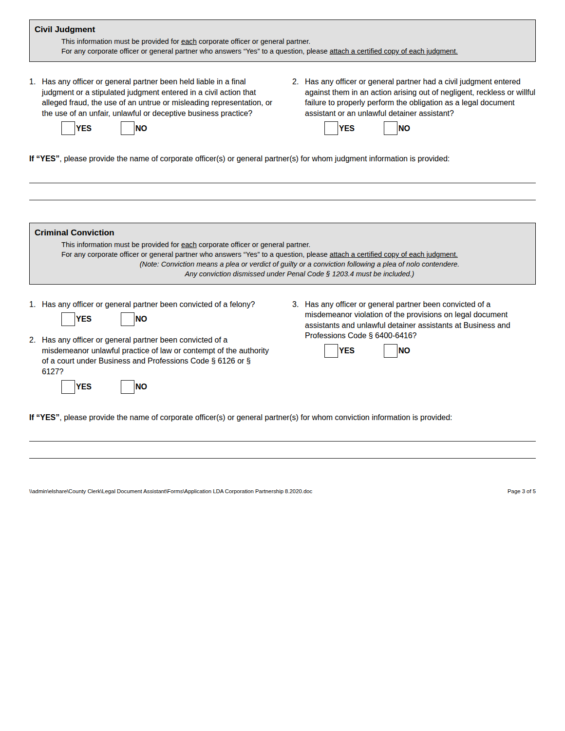Civil Judgment
This information must be provided for each corporate officer or general partner.
For any corporate officer or general partner who answers “Yes” to a question, please attach a certified copy of each judgment.
1.
Has any officer or general partner been held liable in a final judgment or a stipulated judgment entered in a civil action that alleged fraud, the use of an untrue or misleading representation, or the use of an unfair, unlawful or deceptive business practice?
YES NO
2.
Has any officer or general partner had a civil judgment entered against them in an action arising out of negligent, reckless or willful failure to properly perform the obligation as a legal document assistant or an unlawful detainer assistant?
YES NO
If “YES”, please provide the name of corporate officer(s) or general partner(s) for whom judgment information is provided:
Criminal Conviction
This information must be provided for each corporate officer or general partner.
For any corporate officer or general partner who answers “Yes” to a question, please attach a certified copy of each judgment.
(Note: Conviction means a plea or verdict of guilty or a conviction following a plea of nolo contendere.
Any conviction dismissed under Penal Code § 1203.4 must be included.)
1.
Has any officer or general partner been convicted of a felony?
YES NO
2.
Has any officer or general partner been convicted of a misdemeanor unlawful practice of law or contempt of the authority of a court under Business and Professions Code § 6126 or § 6127?
YES NO
3.
Has any officer or general partner been convicted of a misdemeanor violation of the provisions on legal document assistants and unlawful detainer assistants at Business and Professions Code § 6400-6416?
YES NO
If “YES”, please provide the name of corporate officer(s) or general partner(s) for whom conviction information is provided:
\\admin\elshare\County Clerk\Legal Document Assistant\Forms\Application LDA Corporation Partnership 8.2020.doc Page 3 of 5